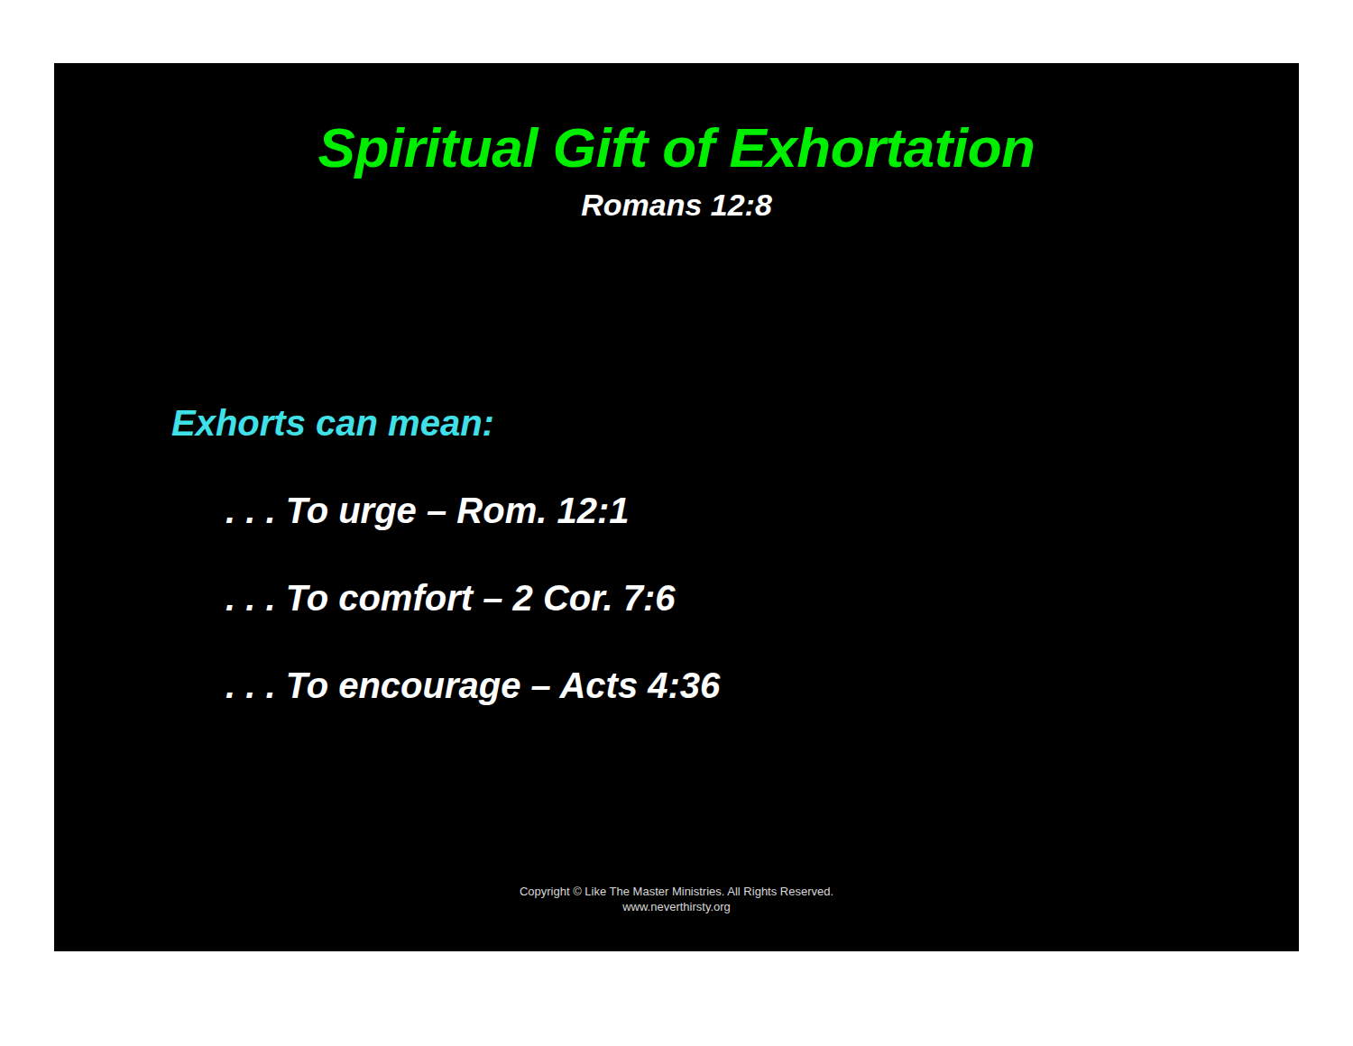Spiritual Gift of Exhortation
Romans 12:8
Exhorts can mean:
. . . To urge – Rom. 12:1
. . . To comfort – 2 Cor. 7:6
. . . To encourage – Acts 4:36
Copyright © Like The Master Ministries. All Rights Reserved.
www.neverthirsty.org